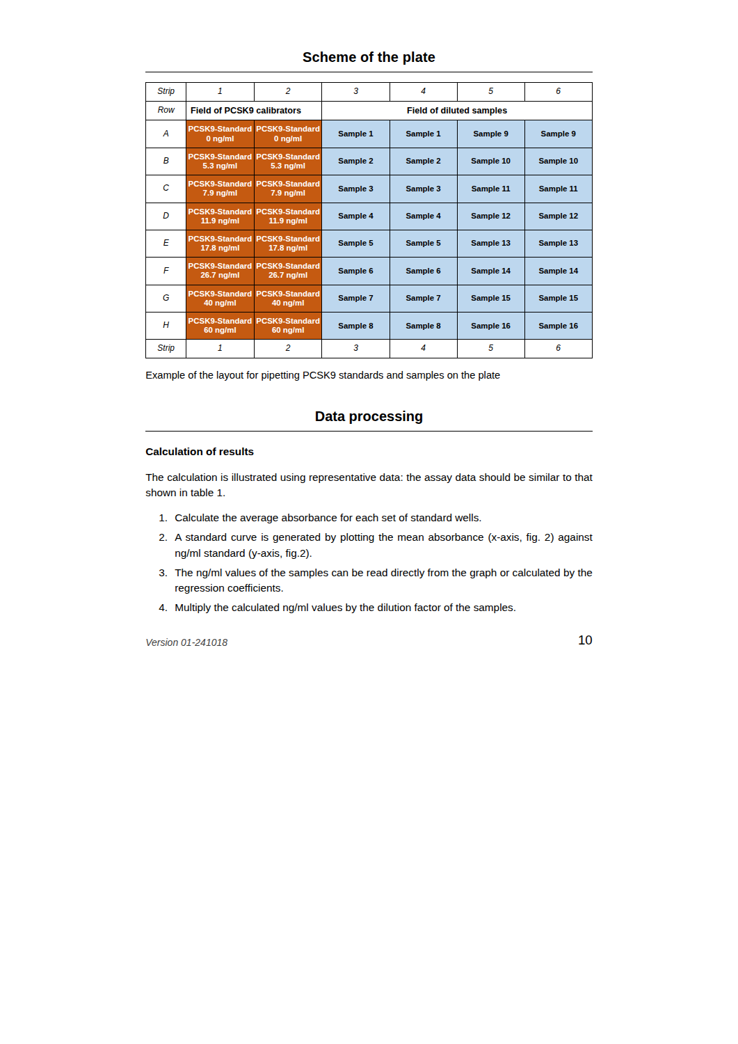Scheme of the plate
| Strip | 1 | 2 | 3 | 4 | 5 | 6 |
| Row | Field of PCSK9 calibrators | Field of diluted samples |
| A | PCSK9-Standard 0 ng/ml | PCSK9-Standard 0 ng/ml | Sample 1 | Sample 1 | Sample 9 | Sample 9 |
| B | PCSK9-Standard 5.3 ng/ml | PCSK9-Standard 5.3 ng/ml | Sample 2 | Sample 2 | Sample 10 | Sample 10 |
| C | PCSK9-Standard 7.9 ng/ml | PCSK9-Standard 7.9 ng/ml | Sample 3 | Sample 3 | Sample 11 | Sample 11 |
| D | PCSK9-Standard 11.9 ng/ml | PCSK9-Standard 11.9 ng/ml | Sample 4 | Sample 4 | Sample 12 | Sample 12 |
| E | PCSK9-Standard 17.8 ng/ml | PCSK9-Standard 17.8 ng/ml | Sample 5 | Sample 5 | Sample 13 | Sample 13 |
| F | PCSK9-Standard 26.7 ng/ml | PCSK9-Standard 26.7 ng/ml | Sample 6 | Sample 6 | Sample 14 | Sample 14 |
| G | PCSK9-Standard 40 ng/ml | PCSK9-Standard 40 ng/ml | Sample 7 | Sample 7 | Sample 15 | Sample 15 |
| H | PCSK9-Standard 60 ng/ml | PCSK9-Standard 60 ng/ml | Sample 8 | Sample 8 | Sample 16 | Sample 16 |
| Strip | 1 | 2 | 3 | 4 | 5 | 6 |
Example of the layout for pipetting PCSK9 standards and samples on the plate
Data processing
Calculation of results
The calculation is illustrated using representative data: the assay data should be similar to that shown in table 1.
Calculate the average absorbance for each set of standard wells.
A standard curve is generated by plotting the mean absorbance (x-axis, fig. 2) against ng/ml standard (y-axis, fig.2).
The ng/ml values of the samples can be read directly from the graph or calculated by the regression coefficients.
Multiply the calculated ng/ml values by the dilution factor of the samples.
Version 01-241018 10